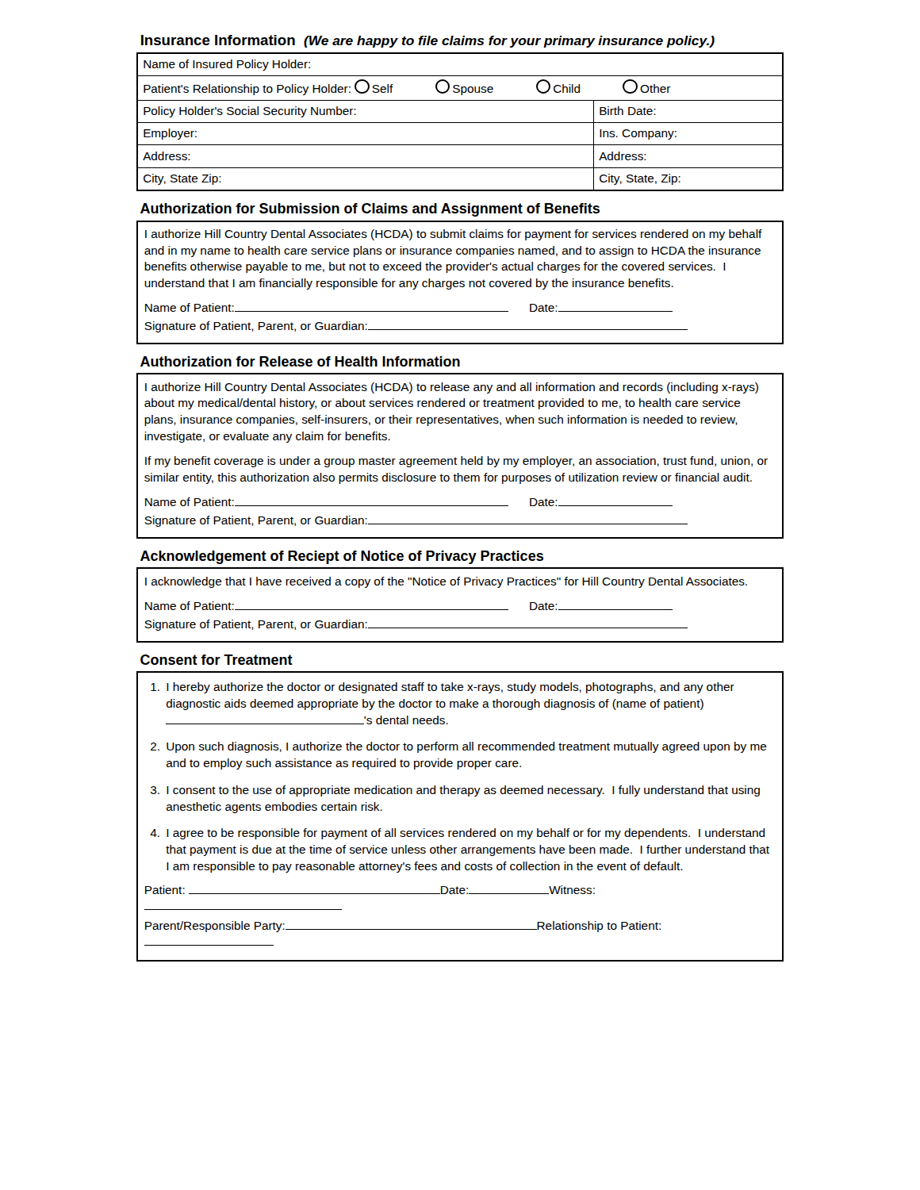Insurance Information (We are happy to file claims for your primary insurance policy.)
| Name of Insured Policy Holder: |
| Patient's Relationship to Policy Holder: Self Spouse Child Other |
| Policy Holder's Social Security Number: | Birth Date: |
| Employer: | Ins. Company: |
| Address: | Address: |
| City, State Zip: | City, State, Zip: |
Authorization for Submission of Claims and Assignment of Benefits
I authorize Hill Country Dental Associates (HCDA) to submit claims for payment for services rendered on my behalf and in my name to health care service plans or insurance companies named, and to assign to HCDA the insurance benefits otherwise payable to me, but not to exceed the provider's actual charges for the covered services. I understand that I am financially responsible for any charges not covered by the insurance benefits.
Name of Patient: Date:
Signature of Patient, Parent, or Guardian:
Authorization for Release of Health Information
I authorize Hill Country Dental Associates (HCDA) to release any and all information and records (including x-rays) about my medical/dental history, or about services rendered or treatment provided to me, to health care service plans, insurance companies, self-insurers, or their representatives, when such information is needed to review, investigate, or evaluate any claim for benefits.
If my benefit coverage is under a group master agreement held by my employer, an association, trust fund, union, or similar entity, this authorization also permits disclosure to them for purposes of utilization review or financial audit.
Name of Patient: Date:
Signature of Patient, Parent, or Guardian:
Acknowledgement of Reciept of Notice of Privacy Practices
I acknowledge that I have received a copy of the "Notice of Privacy Practices" for Hill Country Dental Associates.
Name of Patient: Date:
Signature of Patient, Parent, or Guardian:
Consent for Treatment
I hereby authorize the doctor or designated staff to take x-rays, study models, photographs, and any other diagnostic aids deemed appropriate by the doctor to make a thorough diagnosis of (name of patient) 's dental needs.
Upon such diagnosis, I authorize the doctor to perform all recommended treatment mutually agreed upon by me and to employ such assistance as required to provide proper care.
I consent to the use of appropriate medication and therapy as deemed necessary. I fully understand that using anesthetic agents embodies certain risk.
I agree to be responsible for payment of all services rendered on my behalf or for my dependents. I understand that payment is due at the time of service unless other arrangements have been made. I further understand that I am responsible to pay reasonable attorney's fees and costs of collection in the event of default.
Patient: Date: Witness:
Parent/Responsible Party: Relationship to Patient: